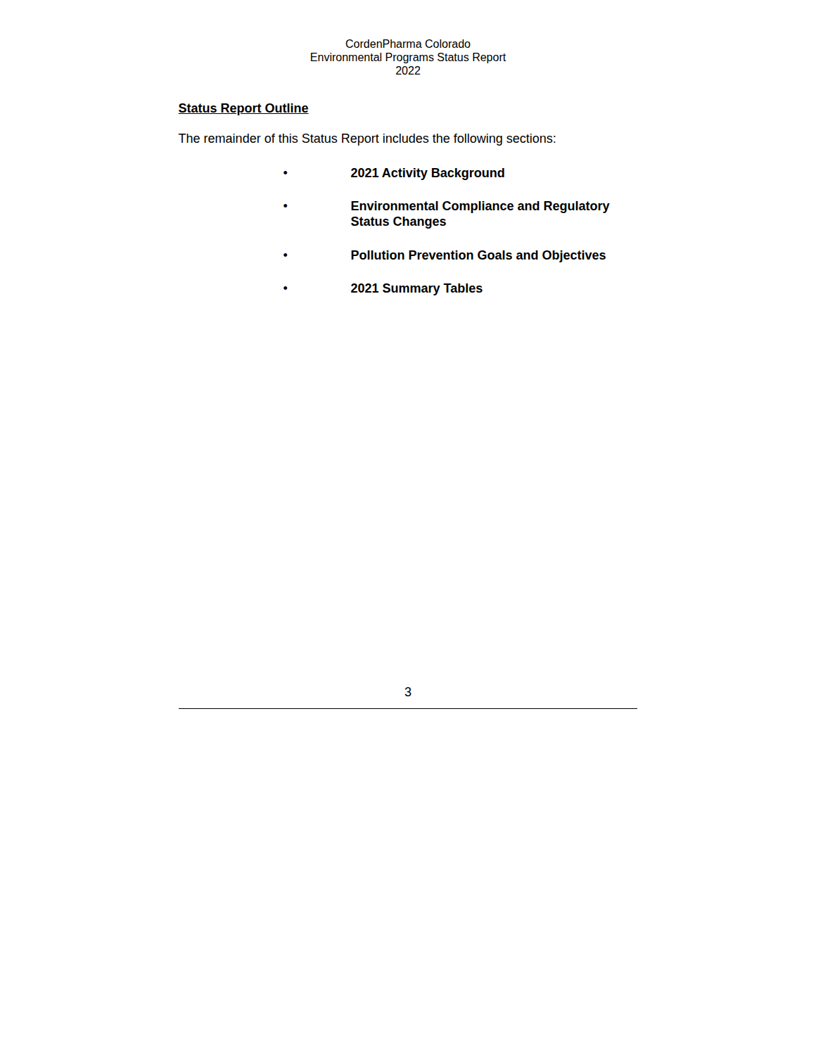CordenPharma Colorado
Environmental Programs Status Report
2022
Status Report Outline
The remainder of this Status Report includes the following sections:
2021 Activity Background
Environmental Compliance and Regulatory Status Changes
Pollution Prevention Goals and Objectives
2021 Summary Tables
3